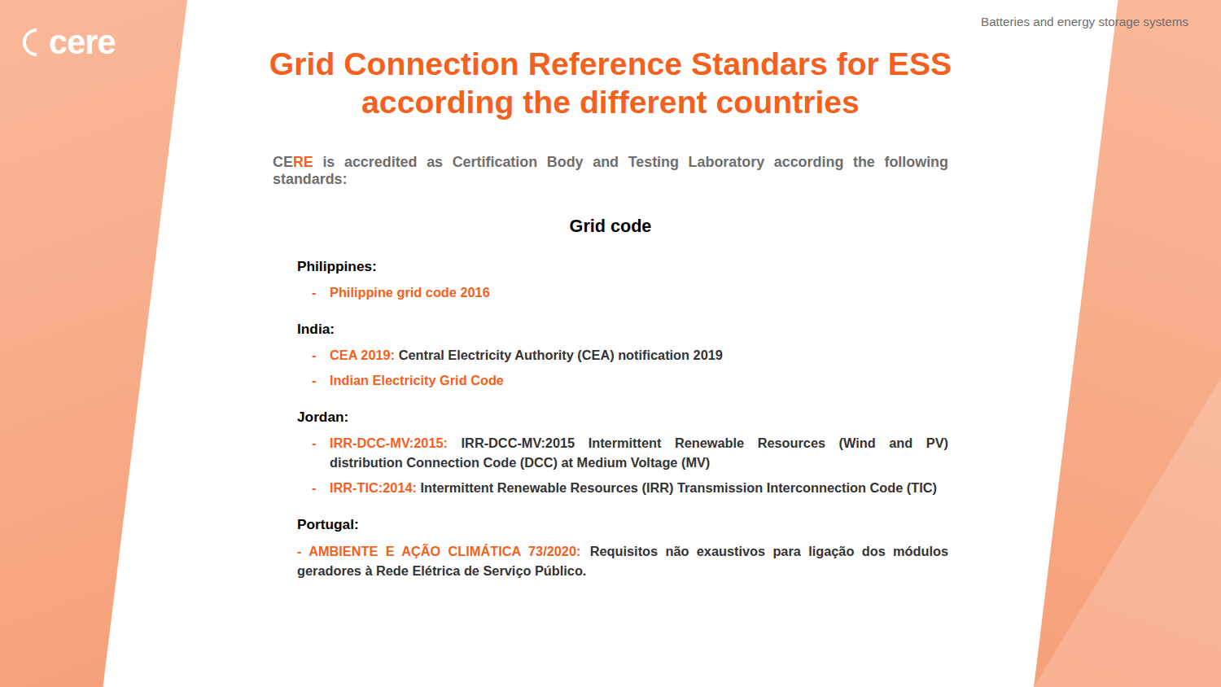cere
Batteries and energy storage systems
Grid Connection Reference Standars for ESS
according the different countries
CE RE is accredited as Certification Body and Testing Laboratory according the following standards:
Grid code
Philippines:
Philippine grid code 2016
India:
CEA 2019: Central Electricity Authority (CEA) notification 2019
Indian Electricity Grid Code
Jordan:
IRR-DCC-MV:2015: IRR-DCC-MV:2015 Intermittent Renewable Resources (Wind and PV) distribution Connection Code (DCC) at Medium Voltage (MV)
IRR-TIC:2014: Intermittent Renewable Resources (IRR) Transmission Interconnection Code (TIC)
Portugal:
- AMBIENTE E AÇÃO CLIMÁTICA 73/2020: Requisitos não exaustivos para ligação dos módulos geradores à Rede Elétrica de Serviço Público.